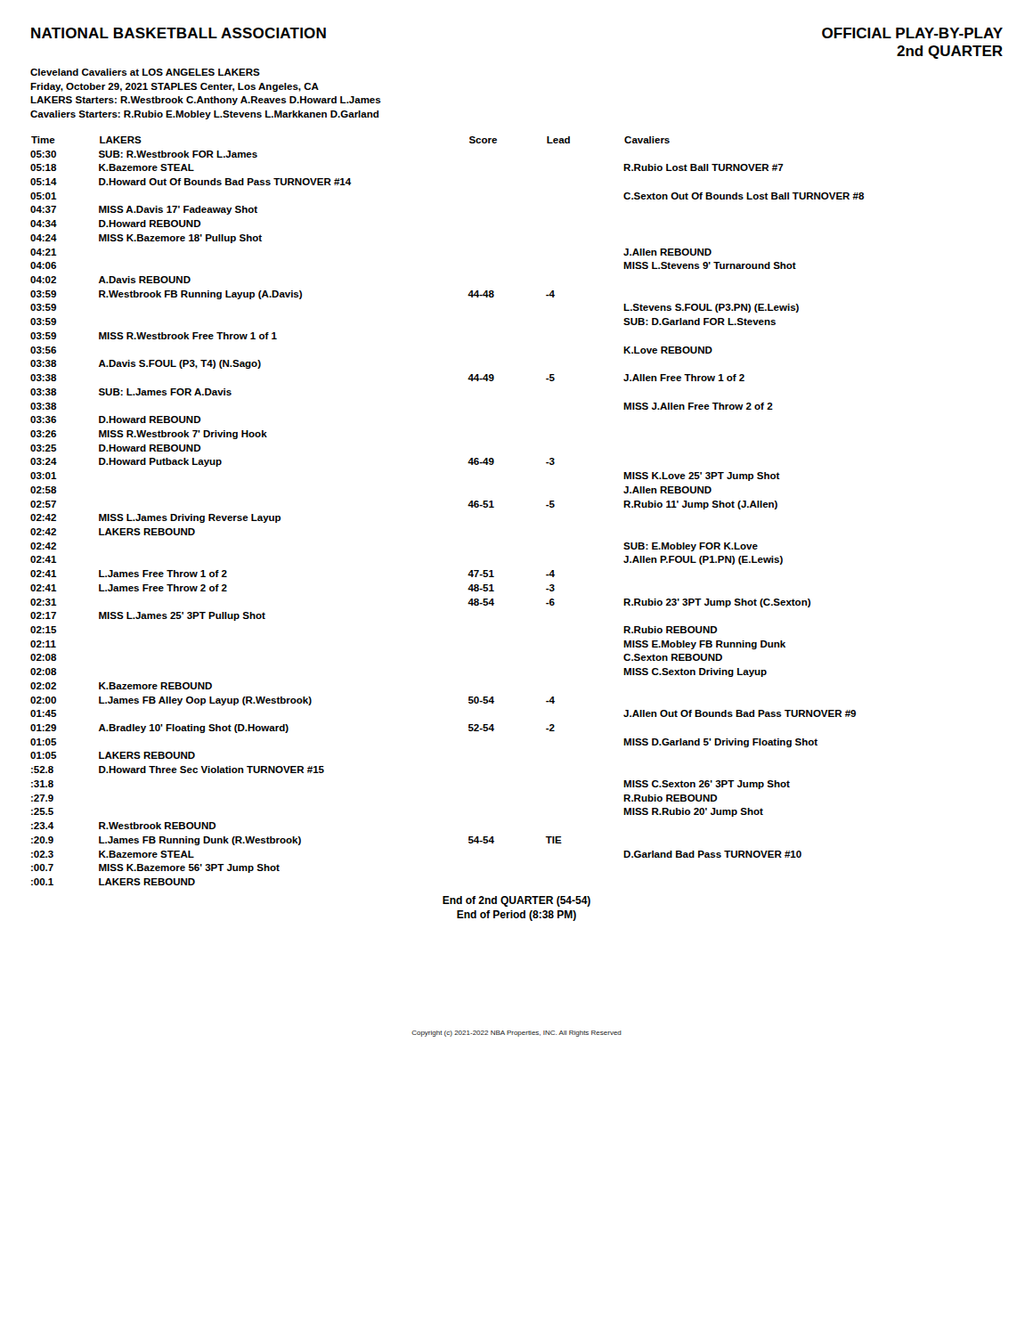NATIONAL BASKETBALL ASSOCIATION
OFFICIAL PLAY-BY-PLAY
2nd QUARTER
Cleveland Cavaliers at LOS ANGELES LAKERS
Friday, October 29, 2021 STAPLES Center, Los Angeles, CA
LAKERS Starters: R.Westbrook C.Anthony A.Reaves D.Howard L.James
Cavaliers Starters: R.Rubio E.Mobley L.Stevens L.Markkanen D.Garland
| Time | LAKERS | Score | Lead | Cavaliers |
| --- | --- | --- | --- | --- |
| 05:30 | SUB: R.Westbrook FOR L.James | | | |
| 05:18 | K.Bazemore STEAL | | | R.Rubio Lost Ball TURNOVER #7 |
| 05:14 | D.Howard Out Of Bounds Bad Pass TURNOVER #14 | | | |
| 05:01 | | | | C.Sexton Out Of Bounds Lost Ball TURNOVER #8 |
| 04:37 | MISS A.Davis 17' Fadeaway Shot | | | |
| 04:34 | D.Howard REBOUND | | | |
| 04:24 | MISS K.Bazemore 18' Pullup Shot | | | |
| 04:21 | | | | J.Allen REBOUND |
| 04:06 | | | | MISS L.Stevens 9' Turnaround Shot |
| 04:02 | A.Davis REBOUND | | | |
| 03:59 | R.Westbrook FB Running Layup (A.Davis) | 44-48 | -4 | |
| 03:59 | | | | L.Stevens S.FOUL (P3.PN) (E.Lewis) |
| 03:59 | | | | SUB: D.Garland FOR L.Stevens |
| 03:59 | MISS R.Westbrook Free Throw 1 of 1 | | | |
| 03:56 | | | | K.Love REBOUND |
| 03:38 | A.Davis S.FOUL (P3, T4) (N.Sago) | | | |
| 03:38 | | 44-49 | -5 | J.Allen Free Throw 1 of 2 |
| 03:38 | SUB: L.James FOR A.Davis | | | |
| 03:38 | | | | MISS J.Allen Free Throw 2 of 2 |
| 03:36 | D.Howard REBOUND | | | |
| 03:26 | MISS R.Westbrook 7' Driving Hook | | | |
| 03:25 | D.Howard REBOUND | | | |
| 03:24 | D.Howard Putback Layup | 46-49 | -3 | |
| 03:01 | | | | MISS K.Love 25' 3PT Jump Shot |
| 02:58 | | | | J.Allen REBOUND |
| 02:57 | | 46-51 | -5 | R.Rubio 11' Jump Shot (J.Allen) |
| 02:42 | MISS L.James Driving Reverse Layup | | | |
| 02:42 | LAKERS REBOUND | | | |
| 02:42 | | | | SUB: E.Mobley FOR K.Love |
| 02:41 | | | | J.Allen P.FOUL (P1.PN) (E.Lewis) |
| 02:41 | L.James Free Throw 1 of 2 | 47-51 | -4 | |
| 02:41 | L.James Free Throw 2 of 2 | 48-51 | -3 | |
| 02:31 | | 48-54 | -6 | R.Rubio 23' 3PT Jump Shot (C.Sexton) |
| 02:17 | MISS L.James 25' 3PT Pullup Shot | | | |
| 02:15 | | | | R.Rubio REBOUND |
| 02:11 | | | | MISS E.Mobley FB Running Dunk |
| 02:08 | | | | C.Sexton REBOUND |
| 02:08 | | | | MISS C.Sexton Driving Layup |
| 02:02 | K.Bazemore REBOUND | | | |
| 02:00 | L.James FB Alley Oop Layup (R.Westbrook) | 50-54 | -4 | |
| 01:45 | | | | J.Allen Out Of Bounds Bad Pass TURNOVER #9 |
| 01:29 | A.Bradley 10' Floating Shot (D.Howard) | 52-54 | -2 | |
| 01:05 | | | | MISS D.Garland 5' Driving Floating Shot |
| 01:05 | LAKERS REBOUND | | | |
| :52.8 | D.Howard Three Sec Violation TURNOVER #15 | | | |
| :31.8 | | | | MISS C.Sexton 26' 3PT Jump Shot |
| :27.9 | | | | R.Rubio REBOUND |
| :25.5 | | | | MISS R.Rubio 20' Jump Shot |
| :23.4 | R.Westbrook REBOUND | | | |
| :20.9 | L.James FB Running Dunk (R.Westbrook) | 54-54 | TIE | |
| :02.3 | K.Bazemore STEAL | | | D.Garland Bad Pass TURNOVER #10 |
| :00.7 | MISS K.Bazemore 56' 3PT Jump Shot | | | |
| :00.1 | LAKERS REBOUND | | | |
End of 2nd QUARTER (54-54)
End of Period (8:38 PM)
Copyright (c) 2021-2022 NBA Properties, INC. All Rights Reserved